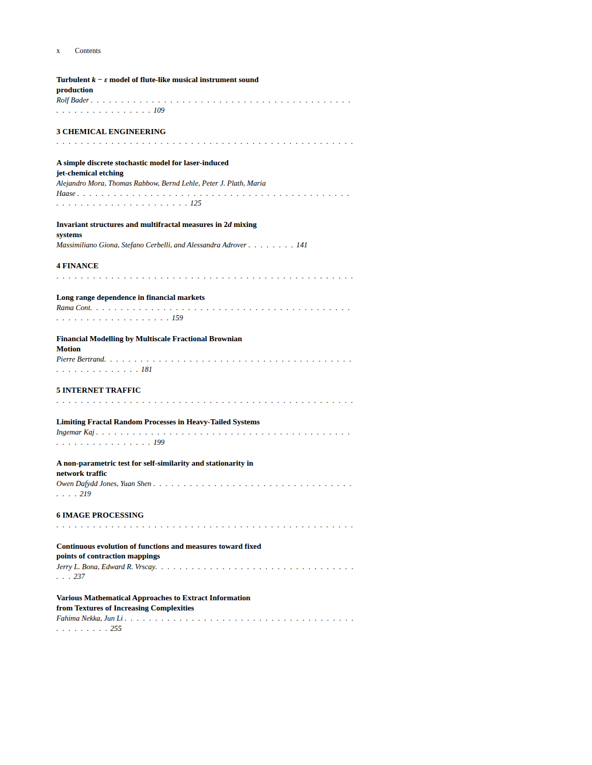x Contents
Turbulent k − ε model of flute-like musical instrument sound
production
Rolf Bader . . . . . . . . . . . . . . . . . . . . . . . . . . . . . . . . . . . . . . . . . . . . . . . . . . . . . . . . . . . 109
3 CHEMICAL ENGINEERING
. . . . . . . . . . . . . . . . . . . . . . . . . . . . . . . . . . . . . . . . . . . . . . . . . . . . . . . . . . . . . . . . . . . . . . . 123
A simple discrete stochastic model for laser-induced
jet-chemical etching
Alejandro Mora, Thomas Rabbow, Bernd Lehle, Peter J. Plath, Maria
Haase . . . . . . . . . . . . . . . . . . . . . . . . . . . . . . . . . . . . . . . . . . . . . . . . . . . . . . . . . . . . . . . . . . . 125
Invariant structures and multifractal measures in 2d mixing
systems
Massimiliano Giona, Stefano Cerbelli, and Alessandra Adrover . . . . . . . . 141
4 FINANCE
. . . . . . . . . . . . . . . . . . . . . . . . . . . . . . . . . . . . . . . . . . . . . . . . . . . . . . . . . . . . . . . . . . . . . . . 157
Long range dependence in financial markets
Rama Cont. . . . . . . . . . . . . . . . . . . . . . . . . . . . . . . . . . . . . . . . . . . . . . . . . . . . . . . . . . . . . . 159
Financial Modelling by Multiscale Fractional Brownian
Motion
Pierre Bertrand. . . . . . . . . . . . . . . . . . . . . . . . . . . . . . . . . . . . . . . . . . . . . . . . . . . . . . . 181
5 INTERNET TRAFFIC
. . . . . . . . . . . . . . . . . . . . . . . . . . . . . . . . . . . . . . . . . . . . . . . . . . . . . . . . . . . . . . . . . . . . . . . 197
Limiting Fractal Random Processes in Heavy-Tailed Systems
Ingemar Kaj . . . . . . . . . . . . . . . . . . . . . . . . . . . . . . . . . . . . . . . . . . . . . . . . . . . . . . . . . . 199
A non-parametric test for self-similarity and stationarity in
network traffic
Owen Dafydd Jones, Yuan Shen . . . . . . . . . . . . . . . . . . . . . . . . . . . . . . . . . . . . . 219
6 IMAGE PROCESSING
. . . . . . . . . . . . . . . . . . . . . . . . . . . . . . . . . . . . . . . . . . . . . . . . . . . . . . . . . . . . . . . . . . . . . . . 235
Continuous evolution of functions and measures toward fixed
points of contraction mappings
Jerry L. Bona, Edward R. Vrscay. . . . . . . . . . . . . . . . . . . . . . . . . . . . . . . . . . . . 237
Various Mathematical Approaches to Extract Information
from Textures of Increasing Complexities
Fahima Nekka, Jun Li . . . . . . . . . . . . . . . . . . . . . . . . . . . . . . . . . . . . . . . . . . . . . . . 255